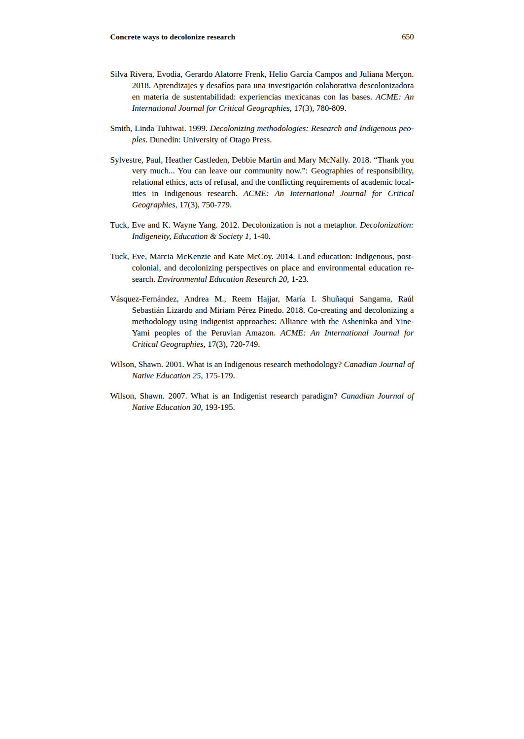Concrete ways to decolonize research 650
Silva Rivera, Evodia, Gerardo Alatorre Frenk, Helio García Campos and Juliana Merçon. 2018. Aprendizajes y desafíos para una investigación colaborativa descolonizadora en materia de sustentabilidad: experiencias mexicanas con las bases. ACME: An International Journal for Critical Geographies, 17(3), 780-809.
Smith, Linda Tuhiwai. 1999. Decolonizing methodologies: Research and Indigenous peoples. Dunedin: University of Otago Press.
Sylvestre, Paul, Heather Castleden, Debbie Martin and Mary McNally. 2018. “Thank you very much... You can leave our community now.”: Geographies of responsibility, relational ethics, acts of refusal, and the conflicting requirements of academic localities in Indigenous research. ACME: An International Journal for Critical Geographies, 17(3), 750-779.
Tuck, Eve and K. Wayne Yang. 2012. Decolonization is not a metaphor. Decolonization: Indigeneity, Education & Society 1, 1-40.
Tuck, Eve, Marcia McKenzie and Kate McCoy. 2014. Land education: Indigenous, post-colonial, and decolonizing perspectives on place and environmental education research. Environmental Education Research 20, 1-23.
Vásquez-Fernández, Andrea M., Reem Hajjar, María I. Shuñaqui Sangama, Raúl Sebastián Lizardo and Miriam Pérez Pinedo. 2018. Co-creating and decolonizing a methodology using indigenist approaches: Alliance with the Asheninka and Yine-Yami peoples of the Peruvian Amazon. ACME: An International Journal for Critical Geographies, 17(3), 720-749.
Wilson, Shawn. 2001. What is an Indigenous research methodology? Canadian Journal of Native Education 25, 175-179.
Wilson, Shawn. 2007. What is an Indigenist research paradigm? Canadian Journal of Native Education 30, 193-195.